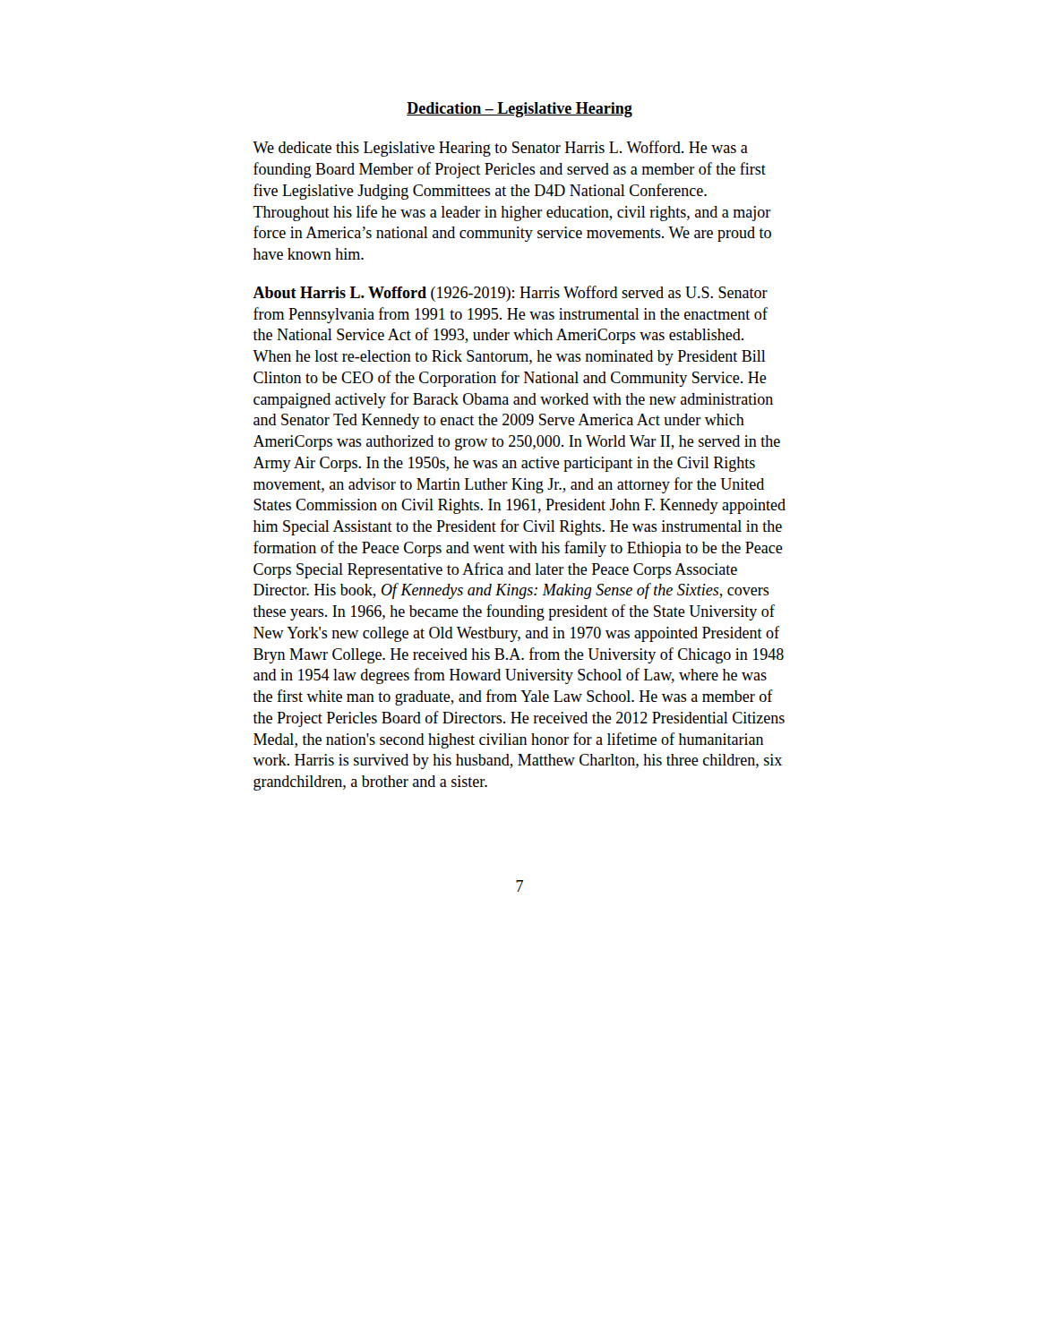Dedication – Legislative Hearing
We dedicate this Legislative Hearing to Senator Harris L. Wofford. He was a founding Board Member of Project Pericles and served as a member of the first five Legislative Judging Committees at the D4D National Conference. Throughout his life he was a leader in higher education, civil rights, and a major force in America’s national and community service movements. We are proud to have known him.
About Harris L. Wofford (1926-2019): Harris Wofford served as U.S. Senator from Pennsylvania from 1991 to 1995. He was instrumental in the enactment of the National Service Act of 1993, under which AmeriCorps was established. When he lost re-election to Rick Santorum, he was nominated by President Bill Clinton to be CEO of the Corporation for National and Community Service. He campaigned actively for Barack Obama and worked with the new administration and Senator Ted Kennedy to enact the 2009 Serve America Act under which AmeriCorps was authorized to grow to 250,000. In World War II, he served in the Army Air Corps. In the 1950s, he was an active participant in the Civil Rights movement, an advisor to Martin Luther King Jr., and an attorney for the United States Commission on Civil Rights. In 1961, President John F. Kennedy appointed him Special Assistant to the President for Civil Rights. He was instrumental in the formation of the Peace Corps and went with his family to Ethiopia to be the Peace Corps Special Representative to Africa and later the Peace Corps Associate Director. His book, Of Kennedys and Kings: Making Sense of the Sixties, covers these years. In 1966, he became the founding president of the State University of New York's new college at Old Westbury, and in 1970 was appointed President of Bryn Mawr College. He received his B.A. from the University of Chicago in 1948 and in 1954 law degrees from Howard University School of Law, where he was the first white man to graduate, and from Yale Law School. He was a member of the Project Pericles Board of Directors. He received the 2012 Presidential Citizens Medal, the nation's second highest civilian honor for a lifetime of humanitarian work. Harris is survived by his husband, Matthew Charlton, his three children, six grandchildren, a brother and a sister.
7